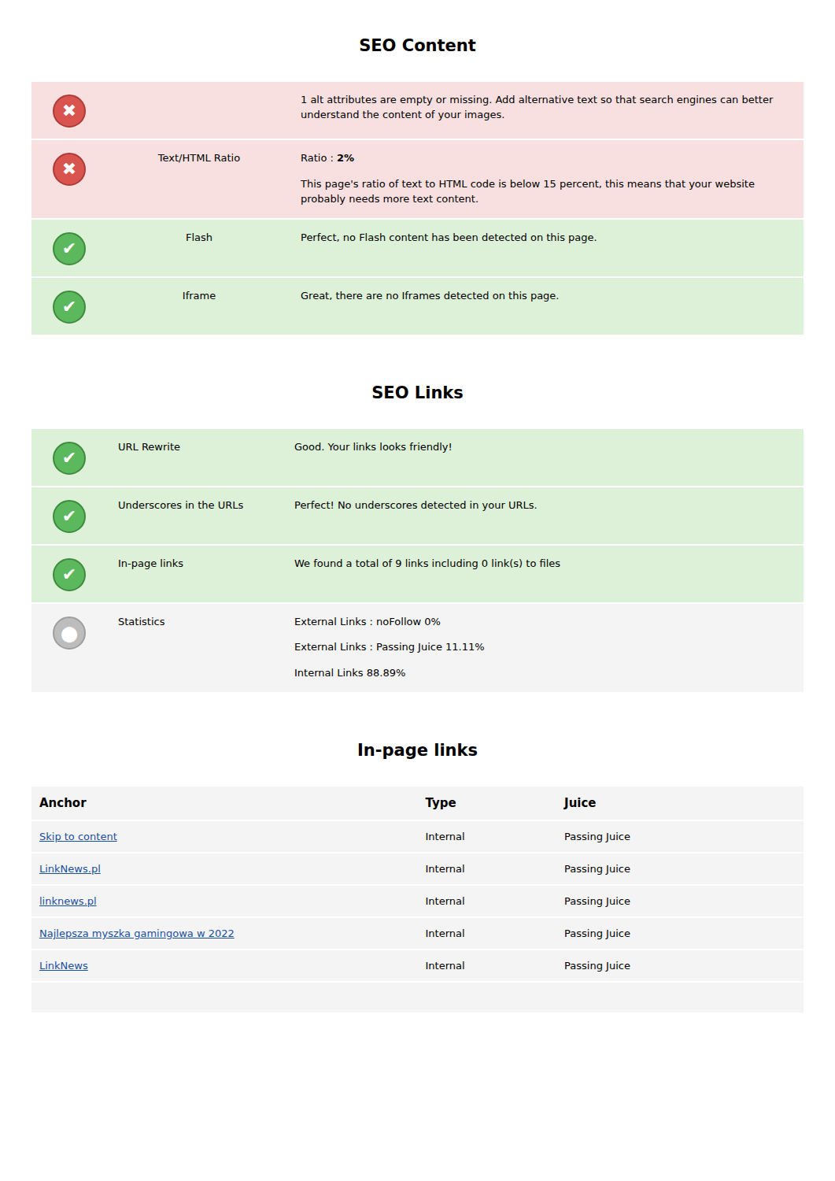SEO Content
| ✖ | | 1 alt attributes are empty or missing. Add alternative text so that search engines can better understand the content of your images. |
| ✖ | Text/HTML Ratio | Ratio : 2% This page's ratio of text to HTML code is below 15 percent, this means that your website probably needs more text content. |
| ✔ | Flash | Perfect, no Flash content has been detected on this page. |
| ✔ | Iframe | Great, there are no Iframes detected on this page. |
SEO Links
| ✔ | URL Rewrite | Good. Your links looks friendly! |
| ✔ | Underscores in the URLs | Perfect! No underscores detected in your URLs. |
| ✔ | In-page links | We found a total of 9 links including 0 link(s) to files |
| ● | Statistics | External Links : noFollow 0% External Links : Passing Juice 11.11% Internal Links 88.89% |
In-page links
| Anchor | Type | Juice |
| --- | --- | --- |
| Skip to content | Internal | Passing Juice |
| LinkNews.pl | Internal | Passing Juice |
| linknews.pl | Internal | Passing Juice |
| Najlepsza myszka gamingowa w 2022 | Internal | Passing Juice |
| LinkNews | Internal | Passing Juice |